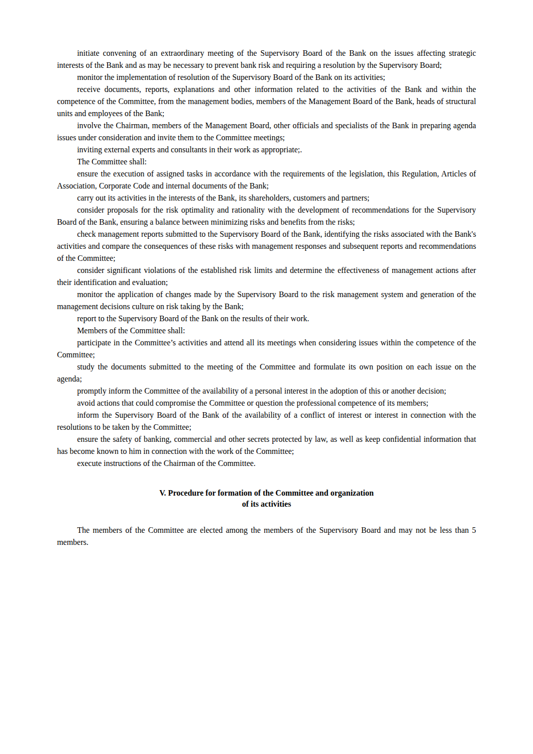initiate convening of an extraordinary meeting of the Supervisory Board of the Bank on the issues affecting strategic interests of the Bank and as may be necessary to prevent bank risk and requiring a resolution by the Supervisory Board;
monitor the implementation of resolution of the Supervisory Board of the Bank on its activities;
receive documents, reports, explanations and other information related to the activities of the Bank and within the competence of the Committee, from the management bodies, members of the Management Board of the Bank, heads of structural units and employees of the Bank;
involve the Chairman, members of the Management Board, other officials and specialists of the Bank in preparing agenda issues under consideration and invite them to the Committee meetings;
inviting external experts and consultants in their work as appropriate;.
The Committee shall:
ensure the execution of assigned tasks in accordance with the requirements of the legislation, this Regulation, Articles of Association, Corporate Code and internal documents of the Bank;
carry out its activities in the interests of the Bank, its shareholders, customers and partners;
consider proposals for the risk optimality and rationality with the development of recommendations for the Supervisory Board of the Bank, ensuring a balance between minimizing risks and benefits from the risks;
check management reports submitted to the Supervisory Board of the Bank, identifying the risks associated with the Bank's activities and compare the consequences of these risks with management responses and subsequent reports and recommendations of the Committee;
consider significant violations of the established risk limits and determine the effectiveness of management actions after their identification and evaluation;
monitor the application of changes made by the Supervisory Board to the risk management system and generation of the management decisions culture on risk taking by the Bank;
report to the Supervisory Board of the Bank on the results of their work.
Members of the Committee shall:
participate in the Committee’s activities and attend all its meetings when considering issues within the competence of the Committee;
study the documents submitted to the meeting of the Committee and formulate its own position on each issue on the agenda;
promptly inform the Committee of the availability of a personal interest in the adoption of this or another decision;
avoid actions that could compromise the Committee or question the professional competence of its members;
inform the Supervisory Board of the Bank of the availability of a conflict of interest or interest in connection with the resolutions to be taken by the Committee;
ensure the safety of banking, commercial and other secrets protected by law, as well as keep confidential information that has become known to him in connection with the work of the Committee;
execute instructions of the Chairman of the Committee.
V. Procedure for formation of the Committee and organization
of its activities
The members of the Committee are elected among the members of the Supervisory Board and may not be less than 5 members.